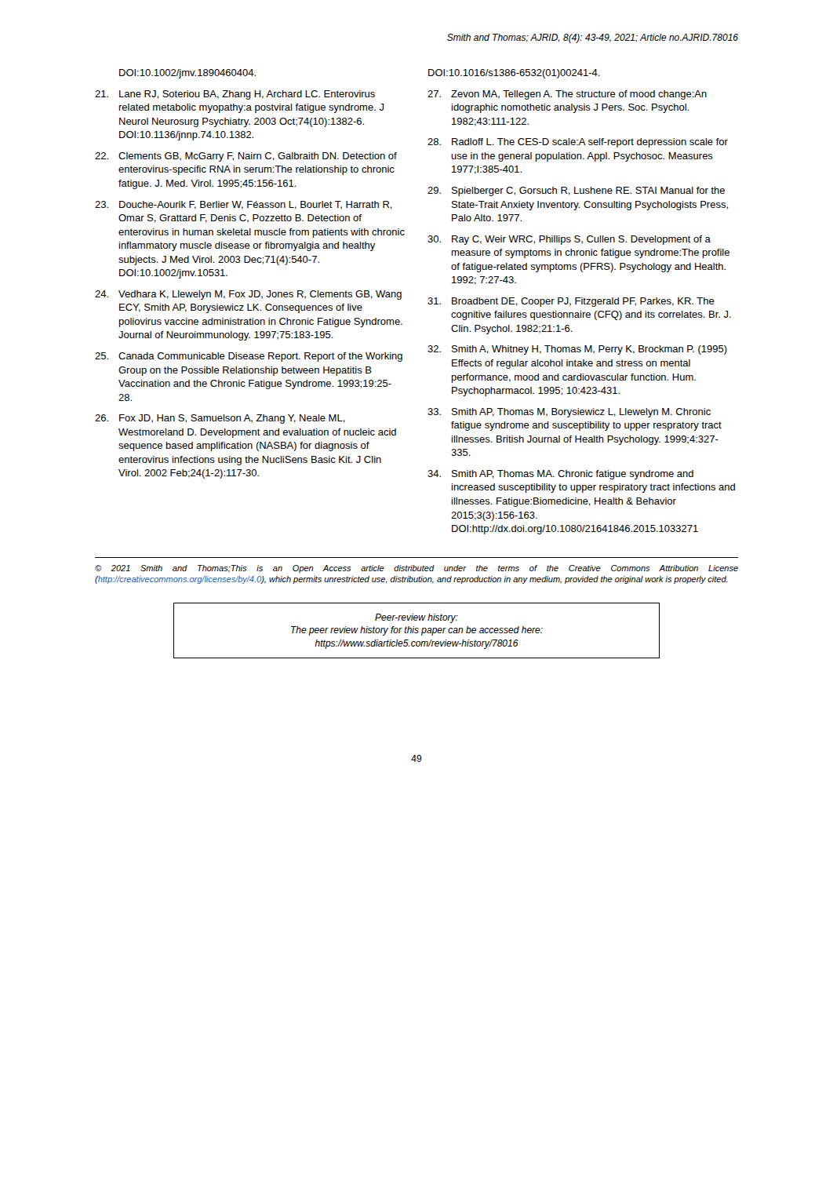Smith and Thomas; AJRID, 8(4): 43-49, 2021; Article no.AJRID.78016
DOI:10.1002/jmv.1890460404.
21. Lane RJ, Soteriou BA, Zhang H, Archard LC. Enterovirus related metabolic myopathy:a postviral fatigue syndrome. J Neurol Neurosurg Psychiatry. 2003 Oct;74(10):1382-6.
DOI:10.1136/jnnp.74.10.1382.
22. Clements GB, McGarry F, Nairn C, Galbraith DN. Detection of enterovirus-specific RNA in serum:The relationship to chronic fatigue. J. Med. Virol. 1995;45:156-161.
23. Douche-Aourik F, Berlier W, Féasson L, Bourlet T, Harrath R, Omar S, Grattard F, Denis C, Pozzetto B. Detection of enterovirus in human skeletal muscle from patients with chronic inflammatory muscle disease or fibromyalgia and healthy subjects. J Med Virol. 2003 Dec;71(4):540-7.
DOI:10.1002/jmv.10531.
24. Vedhara K, Llewelyn M, Fox JD, Jones R, Clements GB, Wang ECY, Smith AP, Borysiewicz LK. Consequences of live poliovirus vaccine administration in Chronic Fatigue Syndrome. Journal of Neuroimmunology. 1997;75:183-195.
25. Canada Communicable Disease Report. Report of the Working Group on the Possible Relationship between Hepatitis B Vaccination and the Chronic Fatigue Syndrome. 1993;19:25-28.
26. Fox JD, Han S, Samuelson A, Zhang Y, Neale ML, Westmoreland D. Development and evaluation of nucleic acid sequence based amplification (NASBA) for diagnosis of enterovirus infections using the NucliSens Basic Kit. J Clin Virol. 2002 Feb;24(1-2):117-30.
DOI:10.1016/s1386-6532(01)00241-4.
27. Zevon MA, Tellegen A. The structure of mood change:An idographic nomothetic analysis J Pers. Soc. Psychol. 1982;43:111-122.
28. Radloff L. The CES-D scale:A self-report depression scale for use in the general population. Appl. Psychosoc. Measures 1977;I:385-401.
29. Spielberger C, Gorsuch R, Lushene RE. STAI Manual for the State-Trait Anxiety Inventory. Consulting Psychologists Press, Palo Alto. 1977.
30. Ray C, Weir WRC, Phillips S, Cullen S. Development of a measure of symptoms in chronic fatigue syndrome:The profile of fatigue-related symptoms (PFRS). Psychology and Health. 1992; 7:27-43.
31. Broadbent DE, Cooper PJ, Fitzgerald PF, Parkes, KR. The cognitive failures questionnaire (CFQ) and its correlates. Br. J. Clin. Psychol. 1982;21:1-6.
32. Smith A, Whitney H, Thomas M, Perry K, Brockman P. (1995) Effects of regular alcohol intake and stress on mental performance, mood and cardiovascular function. Hum. Psychopharmacol. 1995; 10:423-431.
33. Smith AP, Thomas M, Borysiewicz L, Llewelyn M. Chronic fatigue syndrome and susceptibility to upper respratory tract illnesses. British Journal of Health Psychology. 1999;4:327-335.
34. Smith AP, Thomas MA. Chronic fatigue syndrome and increased susceptibility to upper respiratory tract infections and illnesses. Fatigue:Biomedicine, Health & Behavior 2015;3(3):156-163. DOI:http://dx.doi.org/10.1080/21641846.2015.1033271
© 2021 Smith and Thomas;This is an Open Access article distributed under the terms of the Creative Commons Attribution License (http://creativecommons.org/licenses/by/4.0), which permits unrestricted use, distribution, and reproduction in any medium, provided the original work is properly cited.
Peer-review history:
The peer review history for this paper can be accessed here:
https://www.sdiarticle5.com/review-history/78016
49